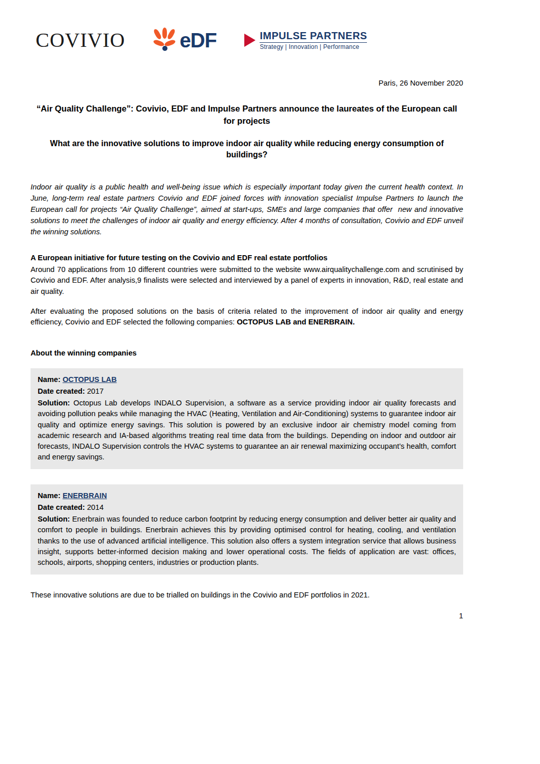COVIVIO
eDF
IMPULSE PARTNERS
Strategy | Innovation | Performance
Paris, 26 November 2020
“Air Quality Challenge”: Covivio, EDF and Impulse Partners announce the laureates of the European call for projects
What are the innovative solutions to improve indoor air quality while reducing energy consumption of buildings?
Indoor air quality is a public health and well-being issue which is especially important today given the current health context. In June, long-term real estate partners Covivio and EDF joined forces with innovation specialist Impulse Partners to launch the European call for projects “Air Quality Challenge”, aimed at start-ups, SMEs and large companies that offer new and innovative solutions to meet the challenges of indoor air quality and energy efficiency. After 4 months of consultation, Covivio and EDF unveil the winning solutions.
A European initiative for future testing on the Covivio and EDF real estate portfolios
Around 70 applications from 10 different countries were submitted to the website www.airqualitychallenge.com and scrutinised by Covivio and EDF. After analysis,9 finalists were selected and interviewed by a panel of experts in innovation, R&D, real estate and air quality.
After evaluating the proposed solutions on the basis of criteria related to the improvement of indoor air quality and energy efficiency, Covivio and EDF selected the following companies: OCTOPUS LAB and ENERBRAIN.
About the winning companies
Name: OCTOPUS LAB
Date created: 2017
Solution: Octopus Lab develops INDALO Supervision, a software as a service providing indoor air quality forecasts and avoiding pollution peaks while managing the HVAC (Heating, Ventilation and Air-Conditioning) systems to guarantee indoor air quality and optimize energy savings. This solution is powered by an exclusive indoor air chemistry model coming from academic research and IA-based algorithms treating real time data from the buildings. Depending on indoor and outdoor air forecasts, INDALO Supervision controls the HVAC systems to guarantee an air renewal maximizing occupant’s health, comfort and energy savings.
Name: ENERBRAIN
Date created: 2014
Solution: Enerbrain was founded to reduce carbon footprint by reducing energy consumption and deliver better air quality and comfort to people in buildings. Enerbrain achieves this by providing optimised control for heating, cooling, and ventilation thanks to the use of advanced artificial intelligence. This solution also offers a system integration service that allows business insight, supports better-informed decision making and lower operational costs. The fields of application are vast: offices, schools, airports, shopping centers, industries or production plants.
These innovative solutions are due to be trialled on buildings in the Covivio and EDF portfolios in 2021.
1